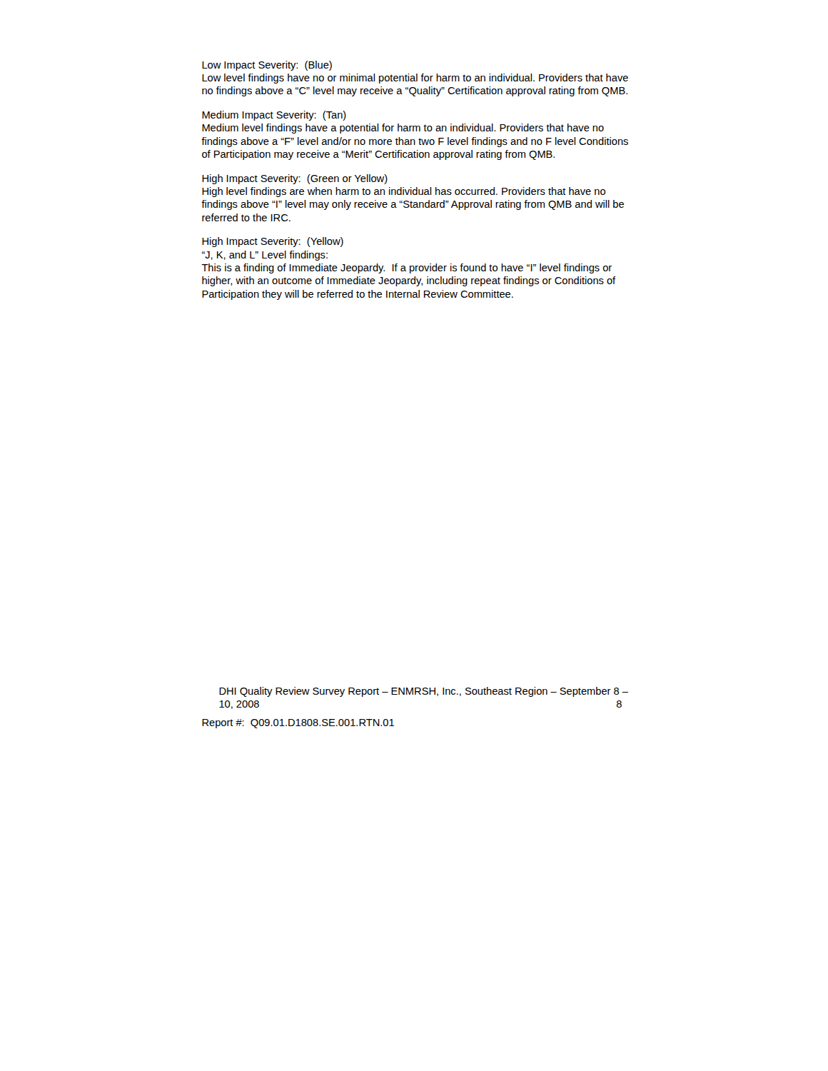Low Impact Severity: (Blue)
Low level findings have no or minimal potential for harm to an individual. Providers that have no findings above a “C” level may receive a “Quality” Certification approval rating from QMB.
Medium Impact Severity: (Tan)
Medium level findings have a potential for harm to an individual. Providers that have no findings above a “F” level and/or no more than two F level findings and no F level Conditions of Participation may receive a “Merit” Certification approval rating from QMB.
High Impact Severity: (Green or Yellow)
High level findings are when harm to an individual has occurred. Providers that have no findings above “I” level may only receive a “Standard” Approval rating from QMB and will be referred to the IRC.
High Impact Severity: (Yellow)
“J, K, and L” Level findings:
This is a finding of Immediate Jeopardy. If a provider is found to have “I” level findings or higher, with an outcome of Immediate Jeopardy, including repeat findings or Conditions of Participation they will be referred to the Internal Review Committee.
DHI Quality Review Survey Report – ENMRSH, Inc., Southeast Region – September 8 – 10, 20088
Report #: Q09.01.D1808.SE.001.RTN.01